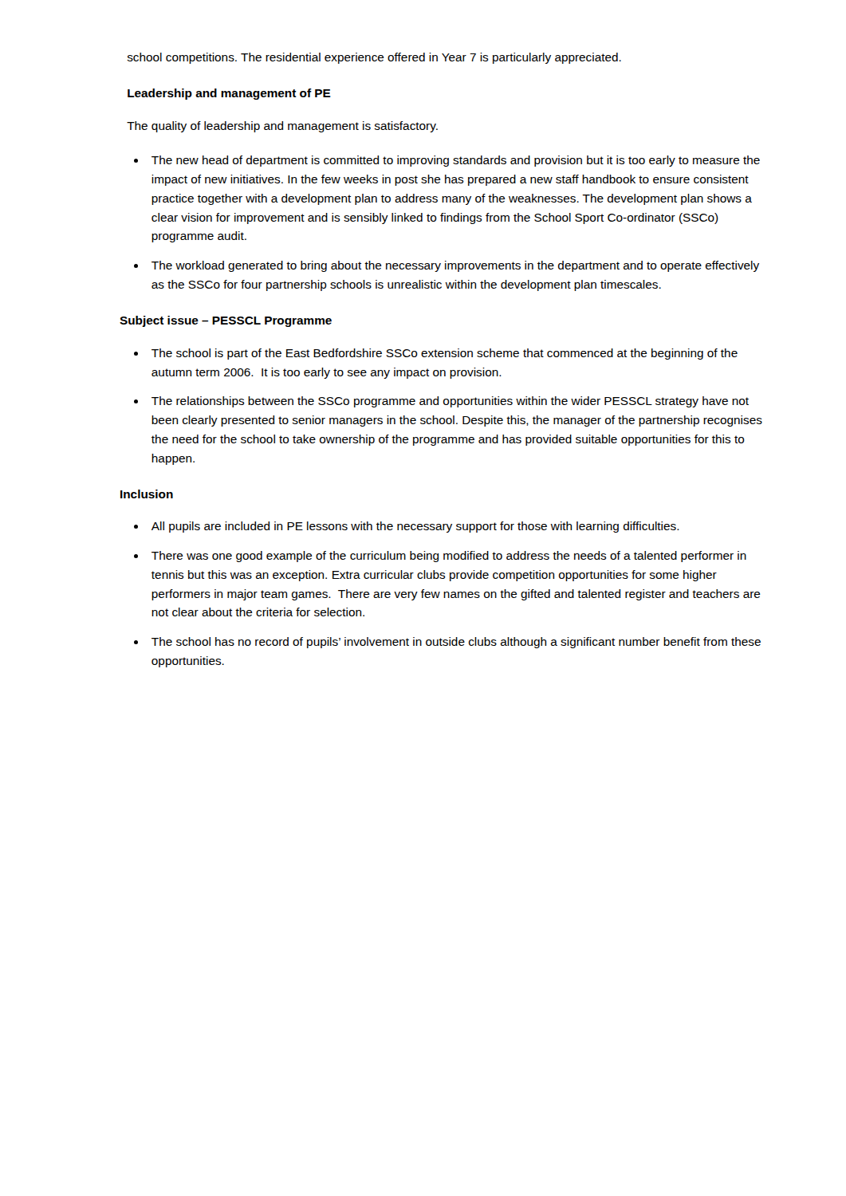school competitions. The residential experience offered in Year 7 is particularly appreciated.
Leadership and management of PE
The quality of leadership and management is satisfactory.
The new head of department is committed to improving standards and provision but it is too early to measure the impact of new initiatives. In the few weeks in post she has prepared a new staff handbook to ensure consistent practice together with a development plan to address many of the weaknesses. The development plan shows a clear vision for improvement and is sensibly linked to findings from the School Sport Co-ordinator (SSCo) programme audit.
The workload generated to bring about the necessary improvements in the department and to operate effectively as the SSCo for four partnership schools is unrealistic within the development plan timescales.
Subject issue – PESSCL Programme
The school is part of the East Bedfordshire SSCo extension scheme that commenced at the beginning of the autumn term 2006. It is too early to see any impact on provision.
The relationships between the SSCo programme and opportunities within the wider PESSCL strategy have not been clearly presented to senior managers in the school. Despite this, the manager of the partnership recognises the need for the school to take ownership of the programme and has provided suitable opportunities for this to happen.
Inclusion
All pupils are included in PE lessons with the necessary support for those with learning difficulties.
There was one good example of the curriculum being modified to address the needs of a talented performer in tennis but this was an exception. Extra curricular clubs provide competition opportunities for some higher performers in major team games. There are very few names on the gifted and talented register and teachers are not clear about the criteria for selection.
The school has no record of pupils’ involvement in outside clubs although a significant number benefit from these opportunities.